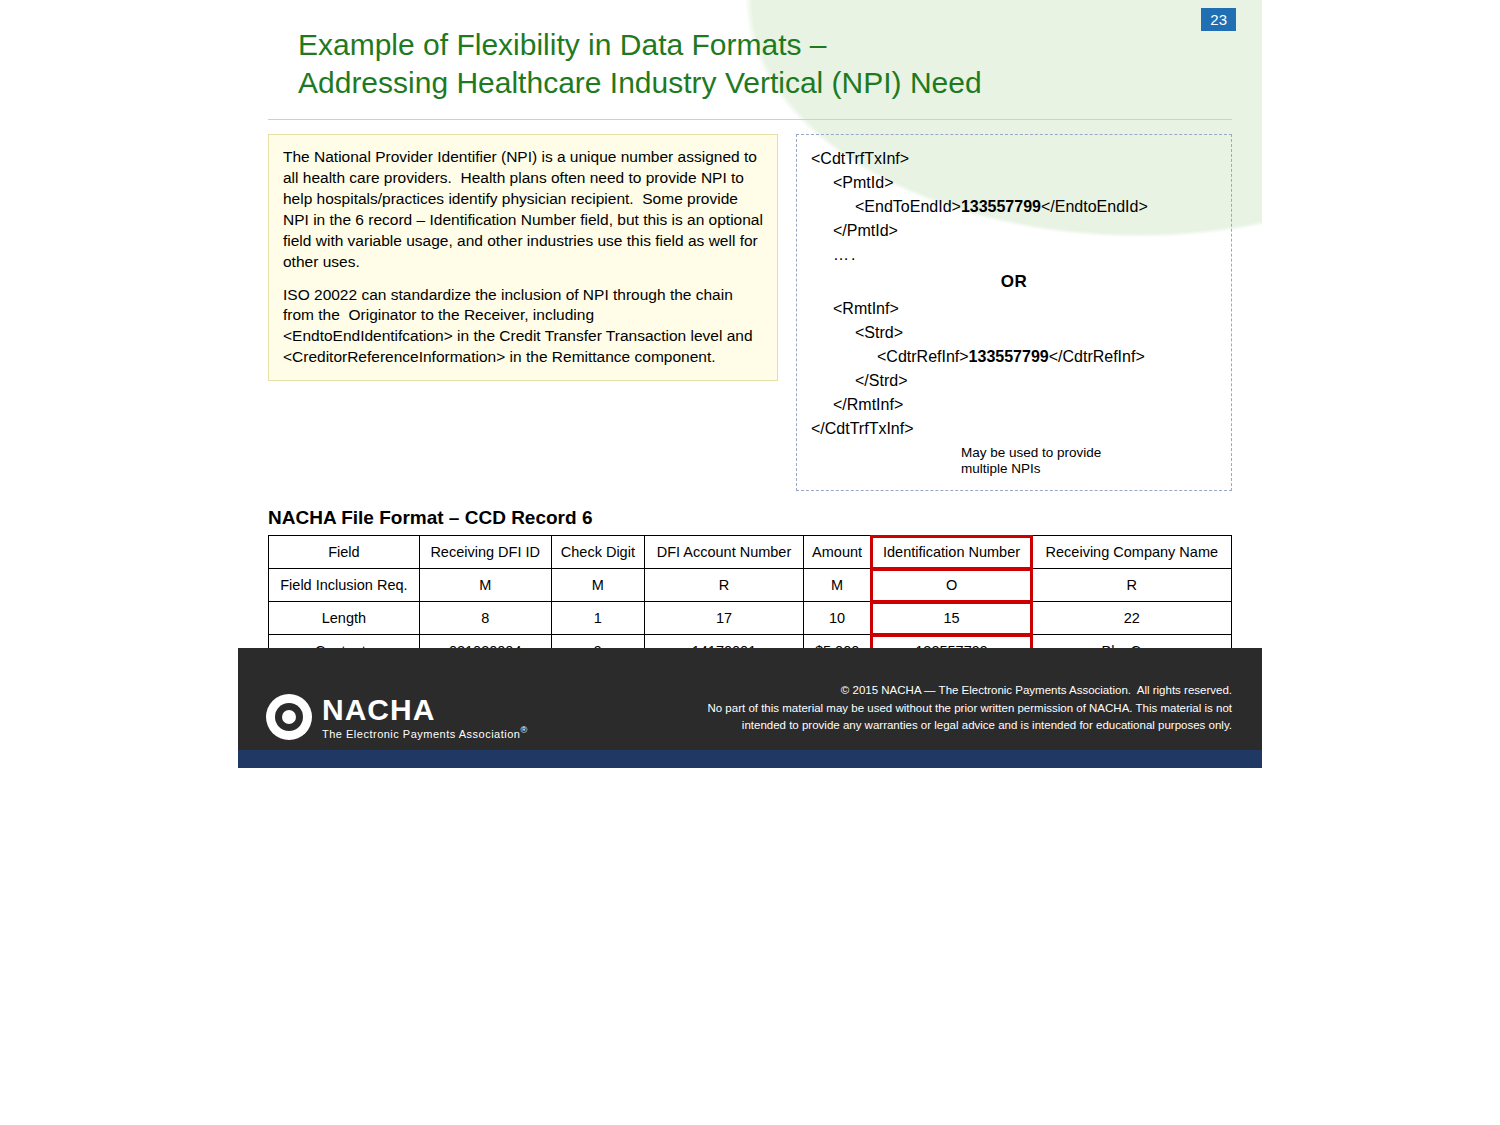23
Example of Flexibility in Data Formats –
Addressing Healthcare Industry Vertical (NPI) Need
The National Provider Identifier (NPI) is a unique number assigned to all health care providers. Health plans often need to provide NPI to help hospitals/practices identify physician recipient. Some provide NPI in the 6 record – Identification Number field, but this is an optional field with variable usage, and other industries use this field as well for other uses.
ISO 20022 can standardize the inclusion of NPI through the chain from the Originator to the Receiver, including <EndtoEndIdentifcation> in the Credit Transfer Transaction level and <CreditorReferenceInformation> in the Remittance component.
<CdtTrfTxInf>
<PmtId>
<EndToEndId>133557799</EndtoEndId>
</PmtId>
….
OR
<RmtInf>
<Strd>
<CdtrRefInf>133557799</CdtrRefInf>
</Strd>
</RmtInf>
</CdtTrfTxInf>
May be used to provide multiple NPIs
NACHA File Format – CCD Record 6
| Field | Receiving DFI ID | Check Digit | DFI Account Number | Amount | Identification Number | Receiving Company Name |
| --- | --- | --- | --- | --- | --- | --- |
| Field Inclusion Req. | M | M | R | M | O | R |
| Length | 8 | 1 | 17 | 10 | 15 | 22 |
| Contents | 021030004 | 9 | 14170001 | $5,000 | 133557799 | BlueCare |
NACHA
The Electronic Payments Association®
© 2015 NACHA — The Electronic Payments Association. All rights reserved.
No part of this material may be used without the prior written permission of NACHA. This material is not
intended to provide any warranties or legal advice and is intended for educational purposes only.